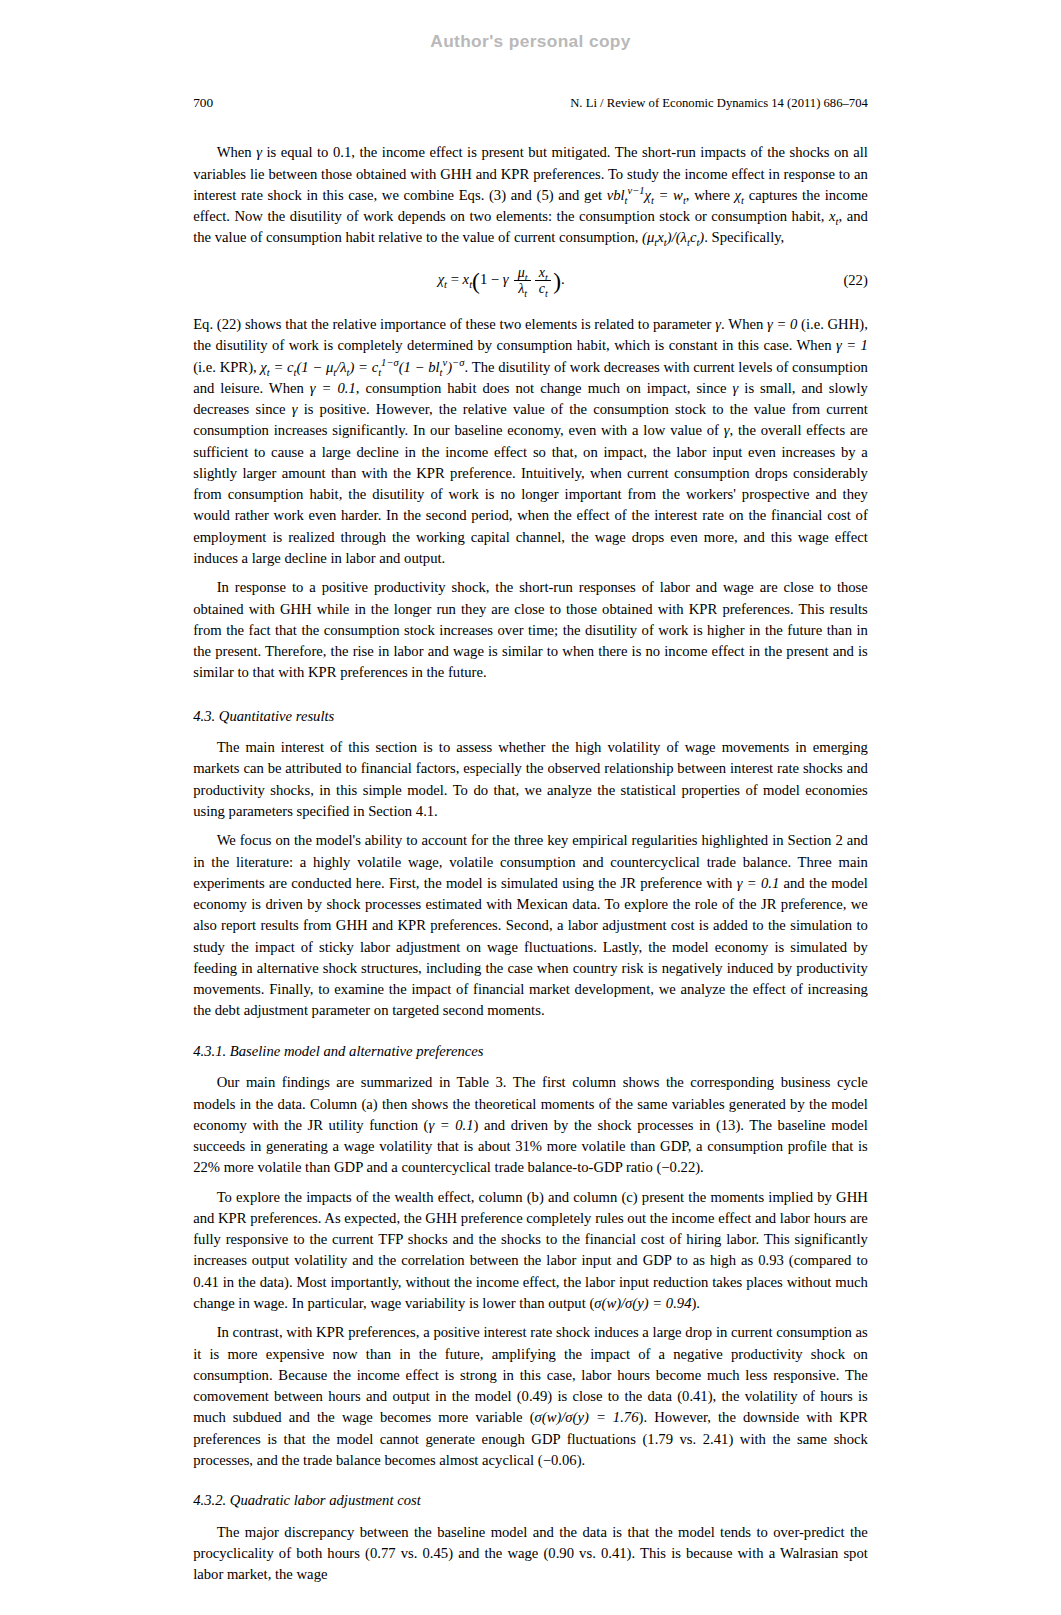Author's personal copy
700 N. Li / Review of Economic Dynamics 14 (2011) 686–704
When γ is equal to 0.1, the income effect is present but mitigated. The short-run impacts of the shocks on all variables lie between those obtained with GHH and KPR preferences. To study the income effect in response to an interest rate shock in this case, we combine Eqs. (3) and (5) and get νbltν−1χt = wt, where χt captures the income effect. Now the disutility of work depends on two elements: the consumption stock or consumption habit, xt, and the value of consumption habit relative to the value of current consumption, (μtxt)/(λtct). Specifically,
χt = xt(1 − γ μt λt xt ct). (22)
Eq. (22) shows that the relative importance of these two elements is related to parameter γ. When γ = 0 (i.e. GHH), the disutility of work is completely determined by consumption habit, which is constant in this case. When γ = 1 (i.e. KPR), χt = ct(1 − μt/λt) = ct1−σ(1 − bltν)−σ. The disutility of work decreases with current levels of consumption and leisure. When γ = 0.1, consumption habit does not change much on impact, since γ is small, and slowly decreases since γ is positive. However, the relative value of the consumption stock to the value from current consumption increases significantly. In our baseline economy, even with a low value of γ, the overall effects are sufficient to cause a large decline in the income effect so that, on impact, the labor input even increases by a slightly larger amount than with the KPR preference. Intuitively, when current consumption drops considerably from consumption habit, the disutility of work is no longer important from the workers' prospective and they would rather work even harder. In the second period, when the effect of the interest rate on the financial cost of employment is realized through the working capital channel, the wage drops even more, and this wage effect induces a large decline in labor and output.
In response to a positive productivity shock, the short-run responses of labor and wage are close to those obtained with GHH while in the longer run they are close to those obtained with KPR preferences. This results from the fact that the consumption stock increases over time; the disutility of work is higher in the future than in the present. Therefore, the rise in labor and wage is similar to when there is no income effect in the present and is similar to that with KPR preferences in the future.
4.3. Quantitative results
The main interest of this section is to assess whether the high volatility of wage movements in emerging markets can be attributed to financial factors, especially the observed relationship between interest rate shocks and productivity shocks, in this simple model. To do that, we analyze the statistical properties of model economies using parameters specified in Section 4.1.
We focus on the model's ability to account for the three key empirical regularities highlighted in Section 2 and in the literature: a highly volatile wage, volatile consumption and countercyclical trade balance. Three main experiments are conducted here. First, the model is simulated using the JR preference with γ = 0.1 and the model economy is driven by shock processes estimated with Mexican data. To explore the role of the JR preference, we also report results from GHH and KPR preferences. Second, a labor adjustment cost is added to the simulation to study the impact of sticky labor adjustment on wage fluctuations. Lastly, the model economy is simulated by feeding in alternative shock structures, including the case when country risk is negatively induced by productivity movements. Finally, to examine the impact of financial market development, we analyze the effect of increasing the debt adjustment parameter on targeted second moments.
4.3.1. Baseline model and alternative preferences
Our main findings are summarized in Table 3. The first column shows the corresponding business cycle models in the data. Column (a) then shows the theoretical moments of the same variables generated by the model economy with the JR utility function (γ = 0.1) and driven by the shock processes in (13). The baseline model succeeds in generating a wage volatility that is about 31% more volatile than GDP, a consumption profile that is 22% more volatile than GDP and a countercyclical trade balance-to-GDP ratio (−0.22).
To explore the impacts of the wealth effect, column (b) and column (c) present the moments implied by GHH and KPR preferences. As expected, the GHH preference completely rules out the income effect and labor hours are fully responsive to the current TFP shocks and the shocks to the financial cost of hiring labor. This significantly increases output volatility and the correlation between the labor input and GDP to as high as 0.93 (compared to 0.41 in the data). Most importantly, without the income effect, the labor input reduction takes places without much change in wage. In particular, wage variability is lower than output (σ(w)/σ(y) = 0.94).
In contrast, with KPR preferences, a positive interest rate shock induces a large drop in current consumption as it is more expensive now than in the future, amplifying the impact of a negative productivity shock on consumption. Because the income effect is strong in this case, labor hours become much less responsive. The comovement between hours and output in the model (0.49) is close to the data (0.41), the volatility of hours is much subdued and the wage becomes more variable (σ(w)/σ(y) = 1.76). However, the downside with KPR preferences is that the model cannot generate enough GDP fluctuations (1.79 vs. 2.41) with the same shock processes, and the trade balance becomes almost acyclical (−0.06).
4.3.2. Quadratic labor adjustment cost
The major discrepancy between the baseline model and the data is that the model tends to over-predict the procyclicality of both hours (0.77 vs. 0.45) and the wage (0.90 vs. 0.41). This is because with a Walrasian spot labor market, the wage